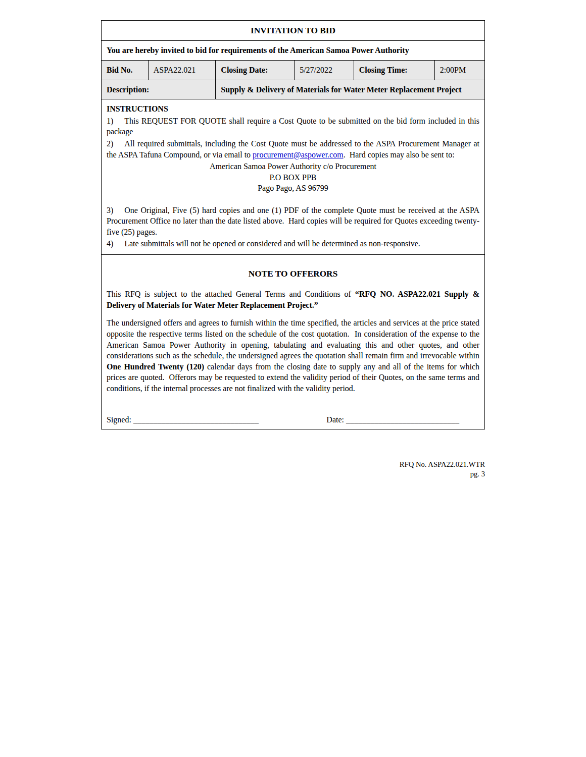| INVITATION TO BID |
| You are hereby invited to bid for requirements of the American Samoa Power Authority |
| Bid No. | ASPA22.021 | Closing Date: | 5/27/2022 | Closing Time: | 2:00PM |
| Description: | Supply & Delivery of Materials for Water Meter Replacement Project |
| INSTRUCTIONS 1) This REQUEST FOR QUOTE shall require a Cost Quote to be submitted on the bid form included in this package 2) All required submittals, including the Cost Quote must be addressed to the ASPA Procurement Manager at the ASPA Tafuna Compound, or via email to procurement@aspower.com . Hard copies may also be sent to: American Samoa Power Authority c/o Procurement P.O BOX PPB Pago Pago, AS 96799 3) One Original, Five (5) hard copies and one (1) PDF of the complete Quote must be received at the ASPA Procurement Office no later than the date listed above. Hard copies will be required for Quotes exceeding twenty-five (25) pages. 4) Late submittals will not be opened or considered and will be determined as non-responsive. |
| NOTE TO OFFERORS This RFQ is subject to the attached General Terms and Conditions of “RFQ NO. ASPA22.021 Supply & Delivery of Materials for Water Meter Replacement Project.” The undersigned offers and agrees to furnish within the time specified, the articles and services at the price stated opposite the respective terms listed on the schedule of the cost quotation. In consideration of the expense to the American Samoa Power Authority in opening, tabulating and evaluating this and other quotes, and other considerations such as the schedule, the undersigned agrees the quotation shall remain firm and irrevocable within One Hundred Twenty (120) calendar days from the closing date to supply any and all of the items for which prices are quoted. Offerors may be requested to extend the validity period of their Quotes, on the same terms and conditions, if the internal processes are not finalized with the validity period. Signed: _______________________________ Date: ____________________________ |
RFQ No. ASPA22.021.WTR
pg. 3